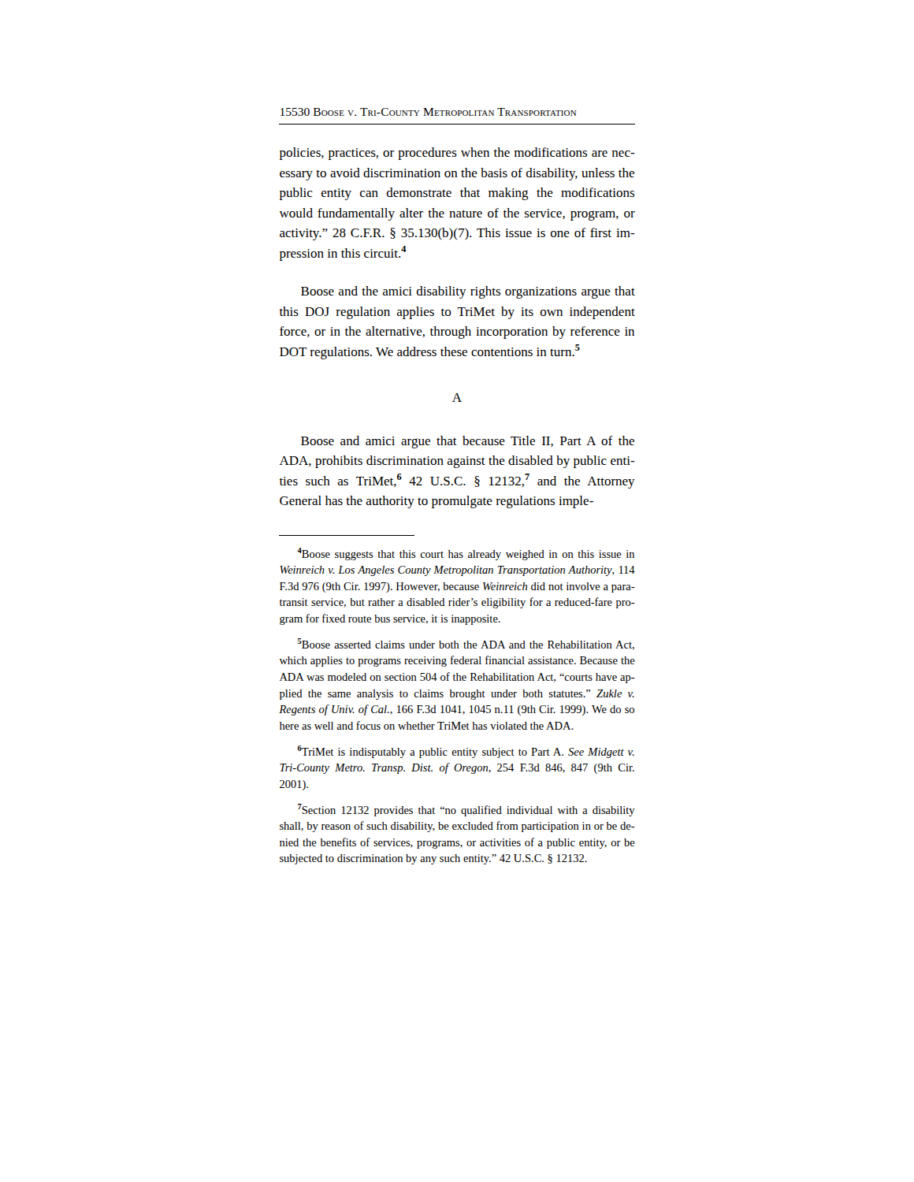15530 Boose v. Tri-County Metropolitan Transportation
policies, practices, or procedures when the modifications are necessary to avoid discrimination on the basis of disability, unless the public entity can demonstrate that making the modifications would fundamentally alter the nature of the service, program, or activity.” 28 C.F.R. § 35.130(b)(7). This issue is one of first impression in this circuit.4
Boose and the amici disability rights organizations argue that this DOJ regulation applies to TriMet by its own independent force, or in the alternative, through incorporation by reference in DOT regulations. We address these contentions in turn.5
A
Boose and amici argue that because Title II, Part A of the ADA, prohibits discrimination against the disabled by public entities such as TriMet,6 42 U.S.C. § 12132,7 and the Attorney General has the authority to promulgate regulations imple-
4Boose suggests that this court has already weighed in on this issue in Weinreich v. Los Angeles County Metropolitan Transportation Authority, 114 F.3d 976 (9th Cir. 1997). However, because Weinreich did not involve a paratransit service, but rather a disabled rider’s eligibility for a reduced-fare program for fixed route bus service, it is inapposite.
5Boose asserted claims under both the ADA and the Rehabilitation Act, which applies to programs receiving federal financial assistance. Because the ADA was modeled on section 504 of the Rehabilitation Act, “courts have applied the same analysis to claims brought under both statutes.” Zukle v. Regents of Univ. of Cal., 166 F.3d 1041, 1045 n.11 (9th Cir. 1999). We do so here as well and focus on whether TriMet has violated the ADA.
6TriMet is indisputably a public entity subject to Part A. See Midgett v. Tri-County Metro. Transp. Dist. of Oregon, 254 F.3d 846, 847 (9th Cir. 2001).
7Section 12132 provides that “no qualified individual with a disability shall, by reason of such disability, be excluded from participation in or be denied the benefits of services, programs, or activities of a public entity, or be subjected to discrimination by any such entity.” 42 U.S.C. § 12132.